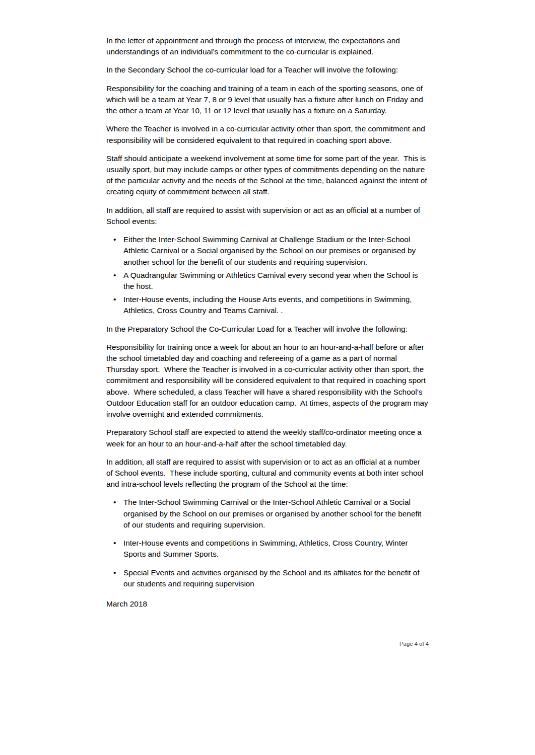In the letter of appointment and through the process of interview, the expectations and understandings of an individual’s commitment to the co-curricular is explained.
In the Secondary School the co-curricular load for a Teacher will involve the following:
Responsibility for the coaching and training of a team in each of the sporting seasons, one of which will be a team at Year 7, 8 or 9 level that usually has a fixture after lunch on Friday and the other a team at Year 10, 11 or 12 level that usually has a fixture on a Saturday.
Where the Teacher is involved in a co-curricular activity other than sport, the commitment and responsibility will be considered equivalent to that required in coaching sport above.
Staff should anticipate a weekend involvement at some time for some part of the year. This is usually sport, but may include camps or other types of commitments depending on the nature of the particular activity and the needs of the School at the time, balanced against the intent of creating equity of commitment between all staff.
In addition, all staff are required to assist with supervision or act as an official at a number of School events:
Either the Inter-School Swimming Carnival at Challenge Stadium or the Inter-School Athletic Carnival or a Social organised by the School on our premises or organised by another school for the benefit of our students and requiring supervision.
A Quadrangular Swimming or Athletics Carnival every second year when the School is the host.
Inter-House events, including the House Arts events, and competitions in Swimming, Athletics, Cross Country and Teams Carnival. .
In the Preparatory School the Co-Curricular Load for a Teacher will involve the following:
Responsibility for training once a week for about an hour to an hour-and-a-half before or after the school timetabled day and coaching and refereeing of a game as a part of normal Thursday sport. Where the Teacher is involved in a co-curricular activity other than sport, the commitment and responsibility will be considered equivalent to that required in coaching sport above. Where scheduled, a class Teacher will have a shared responsibility with the School’s Outdoor Education staff for an outdoor education camp. At times, aspects of the program may involve overnight and extended commitments.
Preparatory School staff are expected to attend the weekly staff/co-ordinator meeting once a week for an hour to an hour-and-a-half after the school timetabled day.
In addition, all staff are required to assist with supervision or to act as an official at a number of School events. These include sporting, cultural and community events at both inter school and intra-school levels reflecting the program of the School at the time:
The Inter-School Swimming Carnival or the Inter-School Athletic Carnival or a Social organised by the School on our premises or organised by another school for the benefit of our students and requiring supervision.
Inter-House events and competitions in Swimming, Athletics, Cross Country, Winter Sports and Summer Sports.
Special Events and activities organised by the School and its affiliates for the benefit of our students and requiring supervision
March 2018
Page 4 of 4